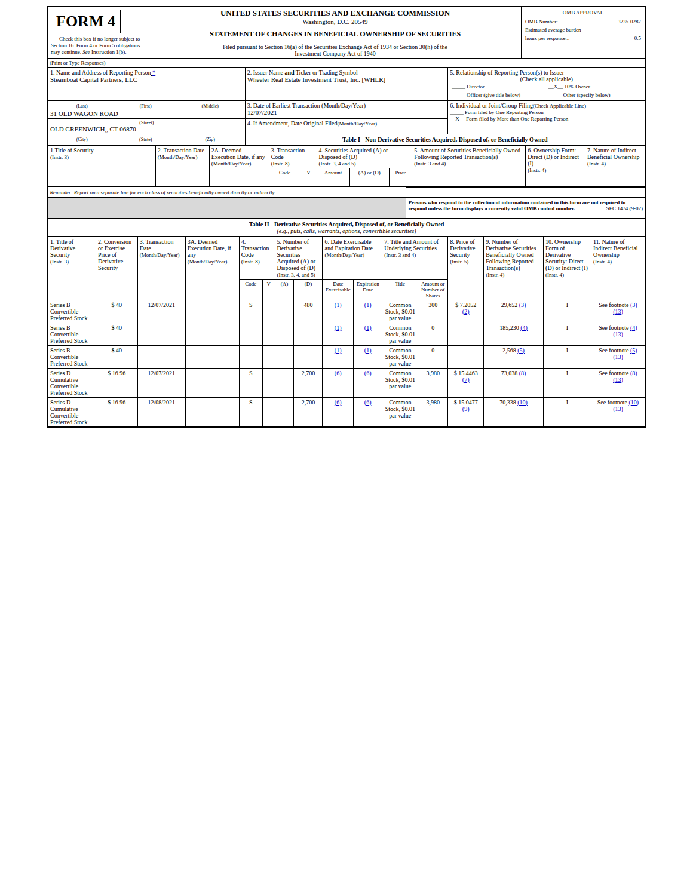| FORM 4 Check this box if no longer subject to Section 16. Form 4 or Form 5 obligations may continue. See Instruction 1(b). | UNITED STATES SECURITIES AND EXCHANGE COMMISSION Washington, D.C. 20549 STATEMENT OF CHANGES IN BENEFICIAL OWNERSHIP OF SECURITIES Filed pursuant to Section 16(a) of the Securities Exchange Act of 1934 or Section 30(h) of the Investment Company Act of 1940 | / OMB APPROVAL / / OMB Number: / 3235-0287 / / Estimated average burden / / hours per response... / 0.5 / |
| (Print or Type Responses) |
| 1. Name and Address of Reporting Person * Steamboat Capital Partners, LLC | 2. Issuer Name and Ticker or Trading Symbol Wheeler Real Estate Investment Trust, Inc. [WHLR] | 5. Relationship of Reporting Person(s) to Issuer (Check all applicable) / _____ Director / __X__ 10% Owner / / _____ Officer (give title below) / _____ Other (specify below) / |
| / (Last) / (First) / (Middle) / 31 OLD WAGON ROAD | 3. Date of Earliest Transaction (Month/Day/Year) 12/07/2021 | 6. Individual or Joint/Group Filing (Check Applicable Line) _____ Form filed by One Reporting Person __X__ Form filed by More than One Reporting Person |
| (Street) OLD GREENWICH,, CT 06870 | 4. If Amendment, Date Original Filed (Month/Day/Year) |
| / (City) / (State) / (Zip) / | Table I - Non-Derivative Securities Acquired, Disposed of, or Beneficially Owned |
| 1.Title of Security (Instr. 3) | 2. Transaction Date (Month/Day/Year) | 2A. Deemed Execution Date, if any (Month/Day/Year) | 3. Transaction Code (Instr. 8) | 4. Securities Acquired (A) or Disposed of (D) (Instr. 3, 4 and 5) | 5. Amount of Securities Beneficially Owned Following Reported Transaction(s) (Instr. 3 and 4) | 6. Ownership Form: Direct (D) or Indirect (I) (Instr. 4) | 7. Nature of Indirect Beneficial Ownership (Instr. 4) |
| Code | V | Amount | (A) or (D) | Price |
| Reminder: Report on a separate line for each class of securities beneficially owned directly or indirectly. | |
| | Persons who respond to the collection of information contained in this form are not required to respond unless the form displays a currently valid OMB control number. SEC 1474 (9-02) |
| Table II - Derivative Securities Acquired, Disposed of, or Beneficially Owned (e.g., puts, calls, warrants, options, convertible securities) |
| 1. Title of Derivative Security (Instr. 3) | 2. Conversion or Exercise Price of Derivative Security | 3. Transaction Date (Month/Day/Year) | 3A. Deemed Execution Date, if any (Month/Day/Year) | 4. Transaction Code (Instr. 8) | 5. Number of Derivative Securities Acquired (A) or Disposed of (D) (Instr. 3, 4, and 5) | 6. Date Exercisable and Expiration Date (Month/Day/Year) | 7. Title and Amount of Underlying Securities (Instr. 3 and 4) | 8. Price of Derivative Security (Instr. 5) | 9. Number of Derivative Securities Beneficially Owned Following Reported Transaction(s) (Instr. 4) | 10. Ownership Form of Derivative Security: Direct (D) or Indirect (I) (Instr. 4) | 11. Nature of Indirect Beneficial Ownership (Instr. 4) |
| Code | V | (A) | (D) | Date Exercisable | Expiration Date | Title | Amount or Number of Shares |
| Series B Convertible Preferred Stock | $ 40 | 12/07/2021 | | S | | | 480 | (1) | (1) | Common Stock, $0.01 par value | 300 | $ 7.2052 (2) | 29,652 (3) | I | See footnote (3) (13) |
| Series B Convertible Preferred Stock | $ 40 | | | | | | | (1) | (1) | Common Stock, $0.01 par value | 0 | | 185,230 (4) | I | See footnote (4) (13) |
| Series B Convertible Preferred Stock | $ 40 | | | | | | | (1) | (1) | Common Stock, $0.01 par value | 0 | | 2,568 (5) | I | See footnote (5) (13) |
| Series D Cumulative Convertible Preferred Stock | $ 16.96 | 12/07/2021 | | S | | | 2,700 | (6) | (6) | Common Stock, $0.01 par value | 3,980 | $ 15.4463 (7) | 73,038 (8) | I | See footnote (8) (13) |
| Series D Cumulative Convertible Preferred Stock | $ 16.96 | 12/08/2021 | | S | | | 2,700 | (6) | (6) | Common Stock, $0.01 par value | 3,980 | $ 15.0477 (9) | 70,338 (10) | I | See footnote (10) (13) |